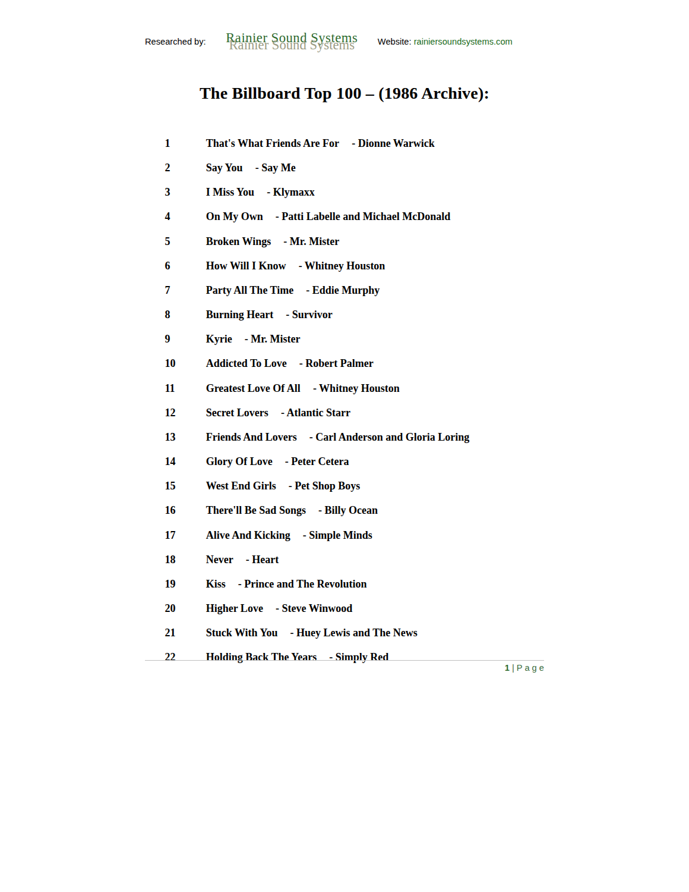Researched by: Rainier Sound Systems Rainier Sound Systems Website: rainiersoundsystems.com
The Billboard Top 100 – (1986 Archive):
| 1 | That's What Friends Are For - Dionne Warwick |
| 2 | Say You - Say Me |
| 3 | I Miss You - Klymaxx |
| 4 | On My Own - Patti Labelle and Michael McDonald |
| 5 | Broken Wings - Mr. Mister |
| 6 | How Will I Know - Whitney Houston |
| 7 | Party All The Time - Eddie Murphy |
| 8 | Burning Heart - Survivor |
| 9 | Kyrie - Mr. Mister |
| 10 | Addicted To Love - Robert Palmer |
| 11 | Greatest Love Of All - Whitney Houston |
| 12 | Secret Lovers - Atlantic Starr |
| 13 | Friends And Lovers - Carl Anderson and Gloria Loring |
| 14 | Glory Of Love - Peter Cetera |
| 15 | West End Girls - Pet Shop Boys |
| 16 | There'll Be Sad Songs - Billy Ocean |
| 17 | Alive And Kicking - Simple Minds |
| 18 | Never - Heart |
| 19 | Kiss - Prince and The Revolution |
| 20 | Higher Love - Steve Winwood |
| 21 | Stuck With You - Huey Lewis and The News |
| 22 | Holding Back The Years - Simply Red |
1 | P a g e